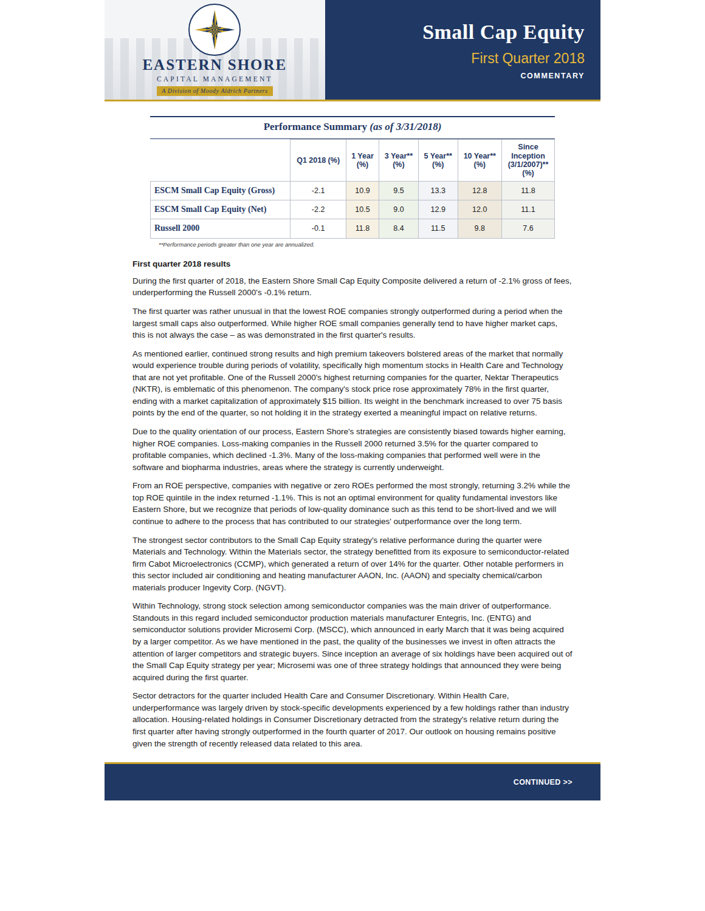EASTERN SHORE
CAPITAL MANAGEMENT
A Division of Moody Aldrich Partners
Small Cap Equity
First Quarter 2018
COMMENTARY
Performance Summary (as of 3/31/2018)
| | Q1 2018 (%) | 1 Year (%) | 3 Year** (%) | 5 Year** (%) | 10 Year** (%) | Since Inception (3/1/2007)** (%) |
| --- | --- | --- | --- | --- | --- | --- |
| ESCM Small Cap Equity (Gross) | -2.1 | 10.9 | 9.5 | 13.3 | 12.8 | 11.8 |
| ESCM Small Cap Equity (Net) | -2.2 | 10.5 | 9.0 | 12.9 | 12.0 | 11.1 |
| Russell 2000 | -0.1 | 11.8 | 8.4 | 11.5 | 9.8 | 7.6 |
**Performance periods greater than one year are annualized.
First quarter 2018 results
During the first quarter of 2018, the Eastern Shore Small Cap Equity Composite delivered a return of -2.1% gross of fees, underperforming the Russell 2000's -0.1% return.
The first quarter was rather unusual in that the lowest ROE companies strongly outperformed during a period when the largest small caps also outperformed. While higher ROE small companies generally tend to have higher market caps, this is not always the case – as was demonstrated in the first quarter's results.
As mentioned earlier, continued strong results and high premium takeovers bolstered areas of the market that normally would experience trouble during periods of volatility, specifically high momentum stocks in Health Care and Technology that are not yet profitable. One of the Russell 2000's highest returning companies for the quarter, Nektar Therapeutics (NKTR), is emblematic of this phenomenon. The company's stock price rose approximately 78% in the first quarter, ending with a market capitalization of approximately $15 billion. Its weight in the benchmark increased to over 75 basis points by the end of the quarter, so not holding it in the strategy exerted a meaningful impact on relative returns.
Due to the quality orientation of our process, Eastern Shore's strategies are consistently biased towards higher earning, higher ROE companies. Loss-making companies in the Russell 2000 returned 3.5% for the quarter compared to profitable companies, which declined -1.3%. Many of the loss-making companies that performed well were in the software and biopharma industries, areas where the strategy is currently underweight.
From an ROE perspective, companies with negative or zero ROEs performed the most strongly, returning 3.2% while the top ROE quintile in the index returned -1.1%. This is not an optimal environment for quality fundamental investors like Eastern Shore, but we recognize that periods of low-quality dominance such as this tend to be short-lived and we will continue to adhere to the process that has contributed to our strategies' outperformance over the long term.
The strongest sector contributors to the Small Cap Equity strategy's relative performance during the quarter were Materials and Technology. Within the Materials sector, the strategy benefitted from its exposure to semiconductor-related firm Cabot Microelectronics (CCMP), which generated a return of over 14% for the quarter. Other notable performers in this sector included air conditioning and heating manufacturer AAON, Inc. (AAON) and specialty chemical/carbon materials producer Ingevity Corp. (NGVT).
Within Technology, strong stock selection among semiconductor companies was the main driver of outperformance. Standouts in this regard included semiconductor production materials manufacturer Entegris, Inc. (ENTG) and semiconductor solutions provider Microsemi Corp. (MSCC), which announced in early March that it was being acquired by a larger competitor. As we have mentioned in the past, the quality of the businesses we invest in often attracts the attention of larger competitors and strategic buyers. Since inception an average of six holdings have been acquired out of the Small Cap Equity strategy per year; Microsemi was one of three strategy holdings that announced they were being acquired during the first quarter.
Sector detractors for the quarter included Health Care and Consumer Discretionary. Within Health Care, underperformance was largely driven by stock-specific developments experienced by a few holdings rather than industry allocation. Housing-related holdings in Consumer Discretionary detracted from the strategy's relative return during the first quarter after having strongly outperformed in the fourth quarter of 2017. Our outlook on housing remains positive given the strength of recently released data related to this area.
CONTINUED >>